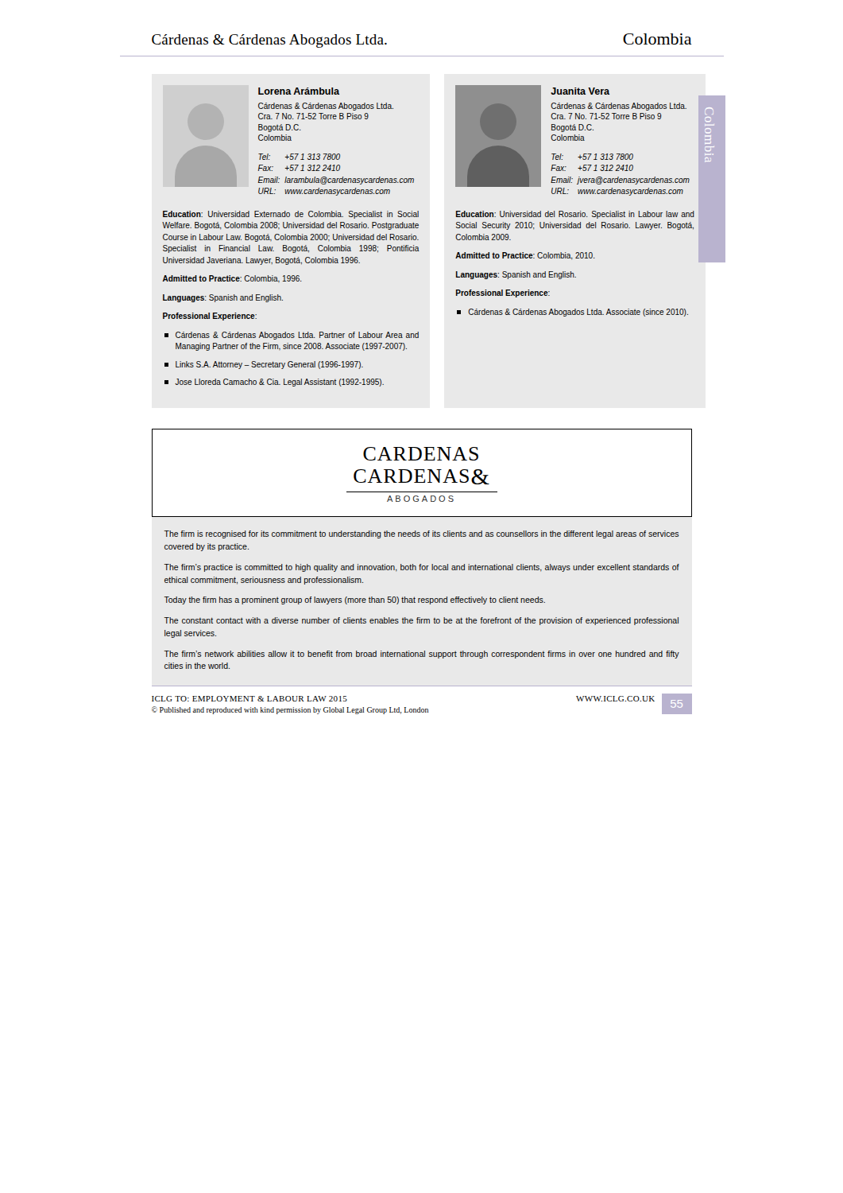Cárdenas & Cárdenas Abogados Ltda.
Colombia
Colombia
Lorena Arámbula
Cárdenas & Cárdenas Abogados Ltda.
Cra. 7 No. 71-52 Torre B Piso 9
Bogotá D.C.
Colombia
| Tel: | +57 1 313 7800 |
| Fax: | +57 1 312 2410 |
| Email: | larambula@cardenasycardenas.com |
| URL: | www.cardenasycardenas.com |
Education: Universidad Externado de Colombia. Specialist in Social Welfare. Bogotá, Colombia 2008; Universidad del Rosario. Postgraduate Course in Labour Law. Bogotá, Colombia 2000; Universidad del Rosario. Specialist in Financial Law. Bogotá, Colombia 1998; Pontificia Universidad Javeriana. Lawyer, Bogotá, Colombia 1996.
Admitted to Practice: Colombia, 1996.
Languages: Spanish and English.
Professional Experience:
Cárdenas & Cárdenas Abogados Ltda. Partner of Labour Area and Managing Partner of the Firm, since 2008. Associate (1997-2007).
Links S.A. Attorney – Secretary General (1996-1997).
Jose Lloreda Camacho & Cia. Legal Assistant (1992-1995).
Juanita Vera
Cárdenas & Cárdenas Abogados Ltda.
Cra. 7 No. 71-52 Torre B Piso 9
Bogotá D.C.
Colombia
| Tel: | +57 1 313 7800 |
| Fax: | +57 1 312 2410 |
| Email: | jvera@cardenasycardenas.com |
| URL: | www.cardenasycardenas.com |
Education: Universidad del Rosario. Specialist in Labour law and Social Security 2010; Universidad del Rosario. Lawyer. Bogotá, Colombia 2009.
Admitted to Practice: Colombia, 2010.
Languages: Spanish and English.
Professional Experience:
Cárdenas & Cárdenas Abogados Ltda. Associate (since 2010).
CARDENAS
CARDENAS&
ABOGADOS
The firm is recognised for its commitment to understanding the needs of its clients and as counsellors in the different legal areas of services covered by its practice.
The firm’s practice is committed to high quality and innovation, both for local and international clients, always under excellent standards of ethical commitment, seriousness and professionalism.
Today the firm has a prominent group of lawyers (more than 50) that respond effectively to client needs.
The constant contact with a diverse number of clients enables the firm to be at the forefront of the provision of experienced professional legal services.
The firm’s network abilities allow it to benefit from broad international support through correspondent firms in over one hundred and fifty cities in the world.
ICLG TO: EMPLOYMENT & LABOUR LAW 2015
© Published and reproduced with kind permission by Global Legal Group Ltd, London
WWW.ICLG.CO.UK
55